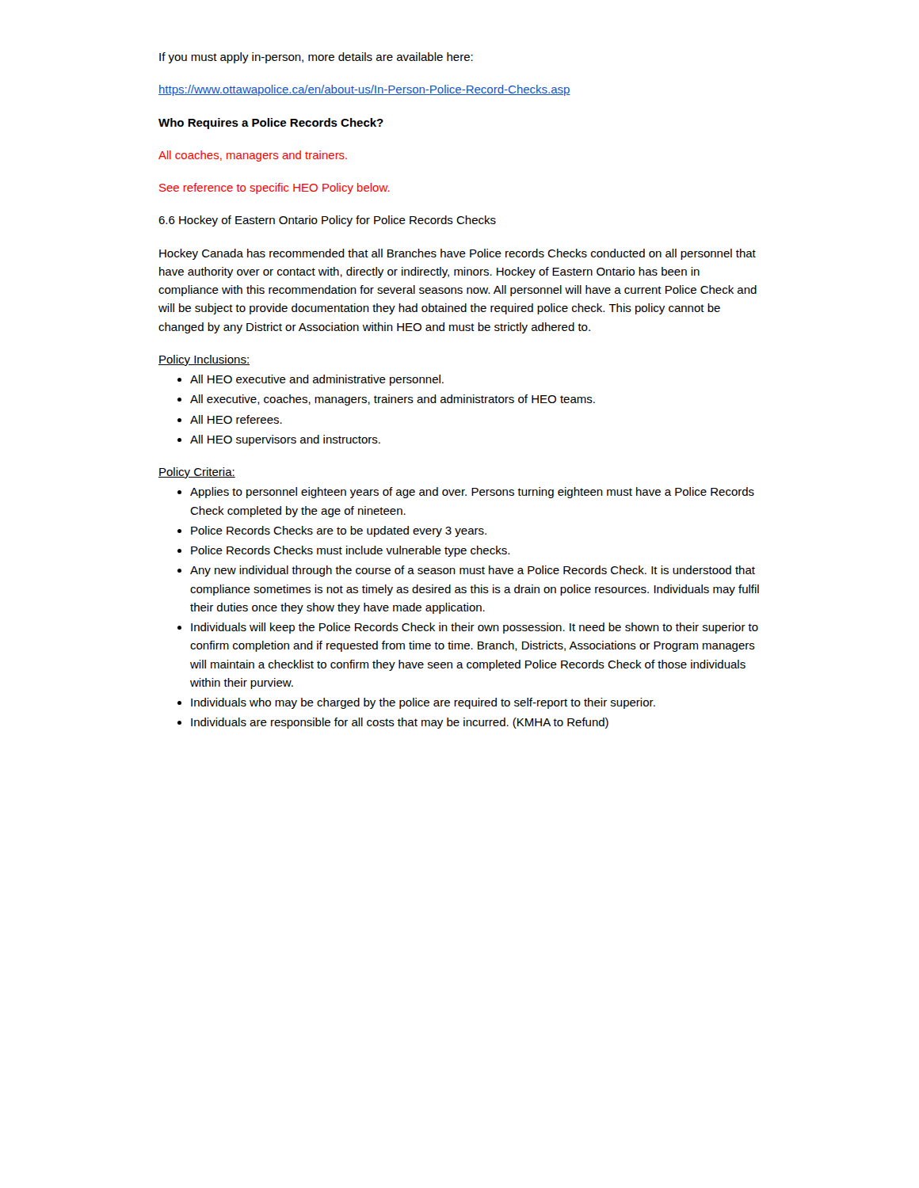If you must apply in-person, more details are available here:
https://www.ottawapolice.ca/en/about-us/In-Person-Police-Record-Checks.asp
Who Requires a Police Records Check?
All coaches, managers and trainers.
See reference to specific HEO Policy below.
6.6 Hockey of Eastern Ontario Policy for Police Records Checks
Hockey Canada has recommended that all Branches have Police records Checks conducted on all personnel that have authority over or contact with, directly or indirectly, minors. Hockey of Eastern Ontario has been in compliance with this recommendation for several seasons now. All personnel will have a current Police Check and will be subject to provide documentation they had obtained the required police check. This policy cannot be changed by any District or Association within HEO and must be strictly adhered to.
Policy Inclusions:
All HEO executive and administrative personnel.
All executive, coaches, managers, trainers and administrators of HEO teams.
All HEO referees.
All HEO supervisors and instructors.
Policy Criteria:
Applies to personnel eighteen years of age and over. Persons turning eighteen must have a Police Records Check completed by the age of nineteen.
Police Records Checks are to be updated every 3 years.
Police Records Checks must include vulnerable type checks.
Any new individual through the course of a season must have a Police Records Check. It is understood that compliance sometimes is not as timely as desired as this is a drain on police resources. Individuals may fulfil their duties once they show they have made application.
Individuals will keep the Police Records Check in their own possession. It need be shown to their superior to confirm completion and if requested from time to time. Branch, Districts, Associations or Program managers will maintain a checklist to confirm they have seen a completed Police Records Check of those individuals within their purview.
Individuals who may be charged by the police are required to self-report to their superior.
Individuals are responsible for all costs that may be incurred. (KMHA to Refund)